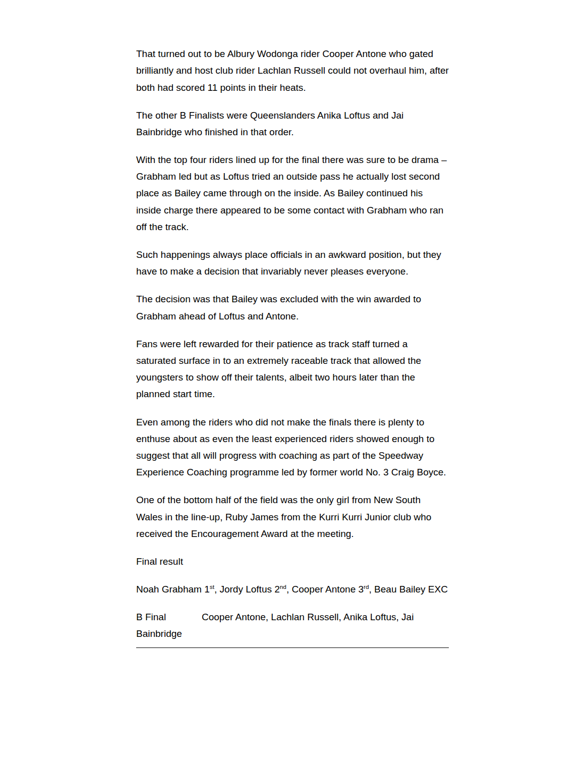That turned out to be Albury Wodonga rider Cooper Antone who gated brilliantly and host club rider Lachlan Russell could not overhaul him, after both had scored 11 points in their heats.
The other B Finalists were Queenslanders Anika Loftus and Jai Bainbridge who finished in that order.
With the top four riders lined up for the final there was sure to be drama – Grabham led but as Loftus tried an outside pass he actually lost second place as Bailey came through on the inside. As Bailey continued his inside charge there appeared to be some contact with Grabham who ran off the track.
Such happenings always place officials in an awkward position, but they have to make a decision that invariably never pleases everyone.
The decision was that Bailey was excluded with the win awarded to Grabham ahead of Loftus and Antone.
Fans were left rewarded for their patience as track staff turned a saturated surface in to an extremely raceable track that allowed the youngsters to show off their talents, albeit two hours later than the planned start time.
Even among the riders who did not make the finals there is plenty to enthuse about as even the least experienced riders showed enough to suggest that all will progress with coaching as part of the Speedway Experience Coaching programme led by former world No. 3 Craig Boyce.
One of the bottom half of the field was the only girl from New South Wales in the line-up, Ruby James from the Kurri Kurri Junior club who received the Encouragement Award at the meeting.
Final result
Noah Grabham 1st, Jordy Loftus 2nd, Cooper Antone 3rd, Beau Bailey EXC
B Final Cooper Antone, Lachlan Russell, Anika Loftus, Jai Bainbridge